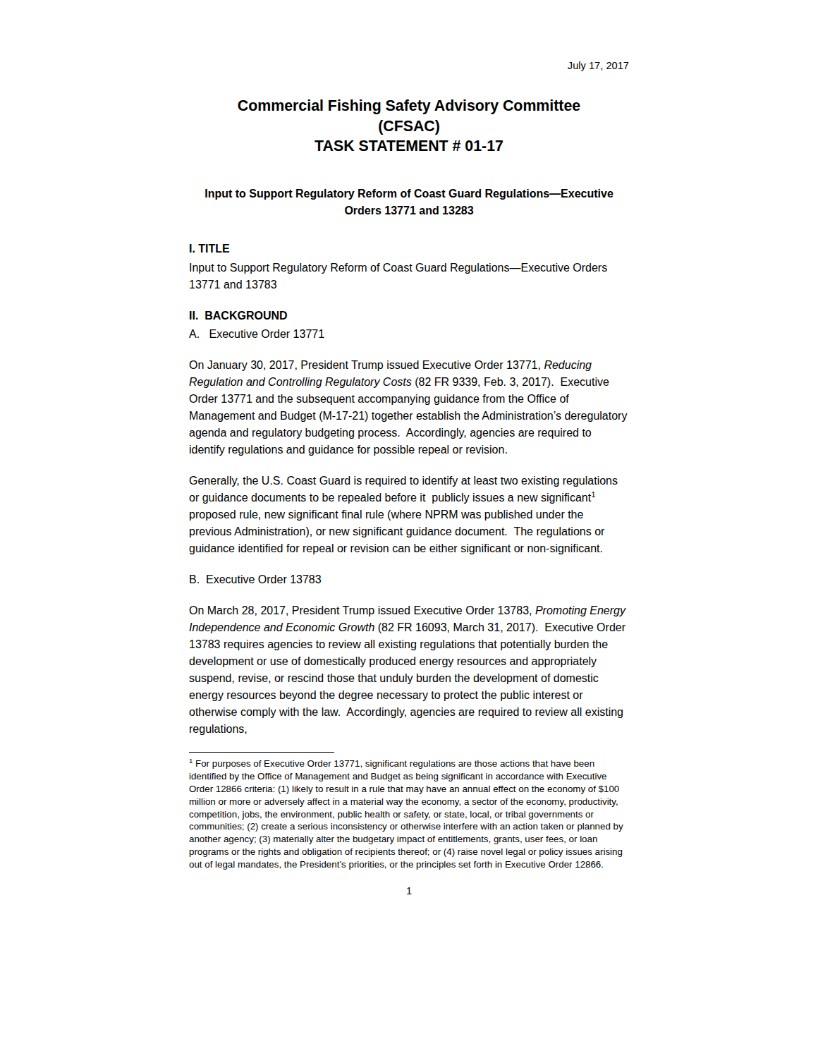July 17, 2017
Commercial Fishing Safety Advisory Committee (CFSAC) TASK STATEMENT # 01-17
Input to Support Regulatory Reform of Coast Guard Regulations—Executive Orders 13771 and 13283
I. TITLE
Input to Support Regulatory Reform of Coast Guard Regulations—Executive Orders 13771 and 13783
II. BACKGROUND
A. Executive Order 13771
On January 30, 2017, President Trump issued Executive Order 13771, Reducing Regulation and Controlling Regulatory Costs (82 FR 9339, Feb. 3, 2017). Executive Order 13771 and the subsequent accompanying guidance from the Office of Management and Budget (M-17-21) together establish the Administration’s deregulatory agenda and regulatory budgeting process. Accordingly, agencies are required to identify regulations and guidance for possible repeal or revision.
Generally, the U.S. Coast Guard is required to identify at least two existing regulations or guidance documents to be repealed before it publicly issues a new significant1 proposed rule, new significant final rule (where NPRM was published under the previous Administration), or new significant guidance document. The regulations or guidance identified for repeal or revision can be either significant or non-significant.
B. Executive Order 13783
On March 28, 2017, President Trump issued Executive Order 13783, Promoting Energy Independence and Economic Growth (82 FR 16093, March 31, 2017). Executive Order 13783 requires agencies to review all existing regulations that potentially burden the development or use of domestically produced energy resources and appropriately suspend, revise, or rescind those that unduly burden the development of domestic energy resources beyond the degree necessary to protect the public interest or otherwise comply with the law. Accordingly, agencies are required to review all existing regulations,
1 For purposes of Executive Order 13771, significant regulations are those actions that have been identified by the Office of Management and Budget as being significant in accordance with Executive Order 12866 criteria: (1) likely to result in a rule that may have an annual effect on the economy of $100 million or more or adversely affect in a material way the economy, a sector of the economy, productivity, competition, jobs, the environment, public health or safety, or state, local, or tribal governments or communities; (2) create a serious inconsistency or otherwise interfere with an action taken or planned by another agency; (3) materially alter the budgetary impact of entitlements, grants, user fees, or loan programs or the rights and obligation of recipients thereof; or (4) raise novel legal or policy issues arising out of legal mandates, the President’s priorities, or the principles set forth in Executive Order 12866.
1